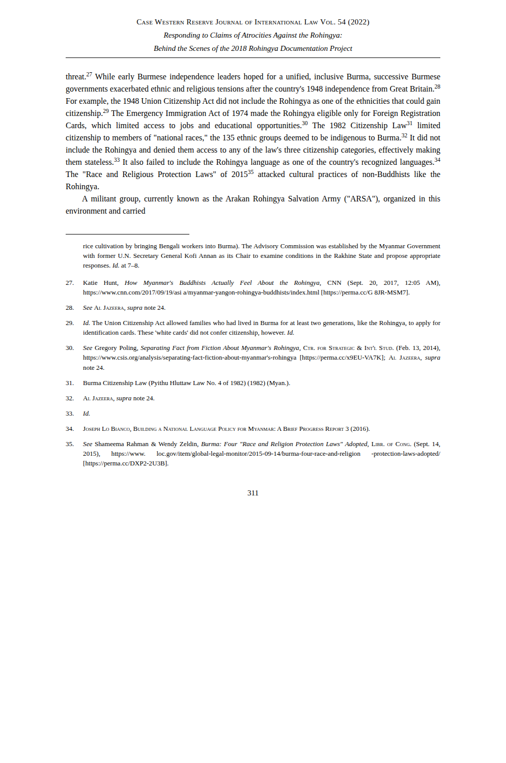Case Western Reserve Journal of International Law Vol. 54 (2022)
Responding to Claims of Atrocities Against the Rohingya:
Behind the Scenes of the 2018 Rohingya Documentation Project
threat.27 While early Burmese independence leaders hoped for a unified, inclusive Burma, successive Burmese governments exacerbated ethnic and religious tensions after the country's 1948 independence from Great Britain.28 For example, the 1948 Union Citizenship Act did not include the Rohingya as one of the ethnicities that could gain citizenship.29 The Emergency Immigration Act of 1974 made the Rohingya eligible only for Foreign Registration Cards, which limited access to jobs and educational opportunities.30 The 1982 Citizenship Law31 limited citizenship to members of "national races," the 135 ethnic groups deemed to be indigenous to Burma.32 It did not include the Rohingya and denied them access to any of the law's three citizenship categories, effectively making them stateless.33 It also failed to include the Rohingya language as one of the country's recognized languages.34 The "Race and Religious Protection Laws" of 201535 attacked cultural practices of non-Buddhists like the Rohingya.
A militant group, currently known as the Arakan Rohingya Salvation Army ("ARSA"), organized in this environment and carried
rice cultivation by bringing Bengali workers into Burma). The Advisory Commission was established by the Myanmar Government with former U.N. Secretary General Kofi Annan as its Chair to examine conditions in the Rakhine State and propose appropriate responses. Id. at 7–8.
27. Katie Hunt, How Myanmar's Buddhists Actually Feel About the Rohingya, CNN (Sept. 20, 2017, 12:05 AM), https://www.cnn.com/2017/09/19/asi a/myanmar-yangon-rohingya-buddhists/index.html [https://perma.cc/G 8JR-MSM7].
28. See Al Jazeera, supra note 24.
29. Id. The Union Citizenship Act allowed families who had lived in Burma for at least two generations, like the Rohingya, to apply for identification cards. These 'white cards' did not confer citizenship, however. Id.
30. See Gregory Poling, Separating Fact from Fiction About Myanmar's Rohingya, Ctr. for Strategic & Int'l Stud. (Feb. 13, 2014), https://www.csis.org/analysis/separating-fact-fiction-about-myanmar's-rohingya [https://perma.cc/x9EU-VA7K]; Al Jazeera, supra note 24.
31. Burma Citizenship Law (Pyithu Hluttaw Law No. 4 of 1982) (1982) (Myan.).
32. Al Jazeera, supra note 24.
33. Id.
34. Joseph Lo Bianco, Building a National Language Policy for Myanmar: A Brief Progress Report 3 (2016).
35. See Shameema Rahman & Wendy Zeldin, Burma: Four "Race and Religion Protection Laws" Adopted, Libr. of Cong. (Sept. 14, 2015), https://www. loc.gov/item/global-legal-monitor/2015-09-14/burma-four-race-and-religion -protection-laws-adopted/ [https://perma.cc/DXP2-2U3B].
311